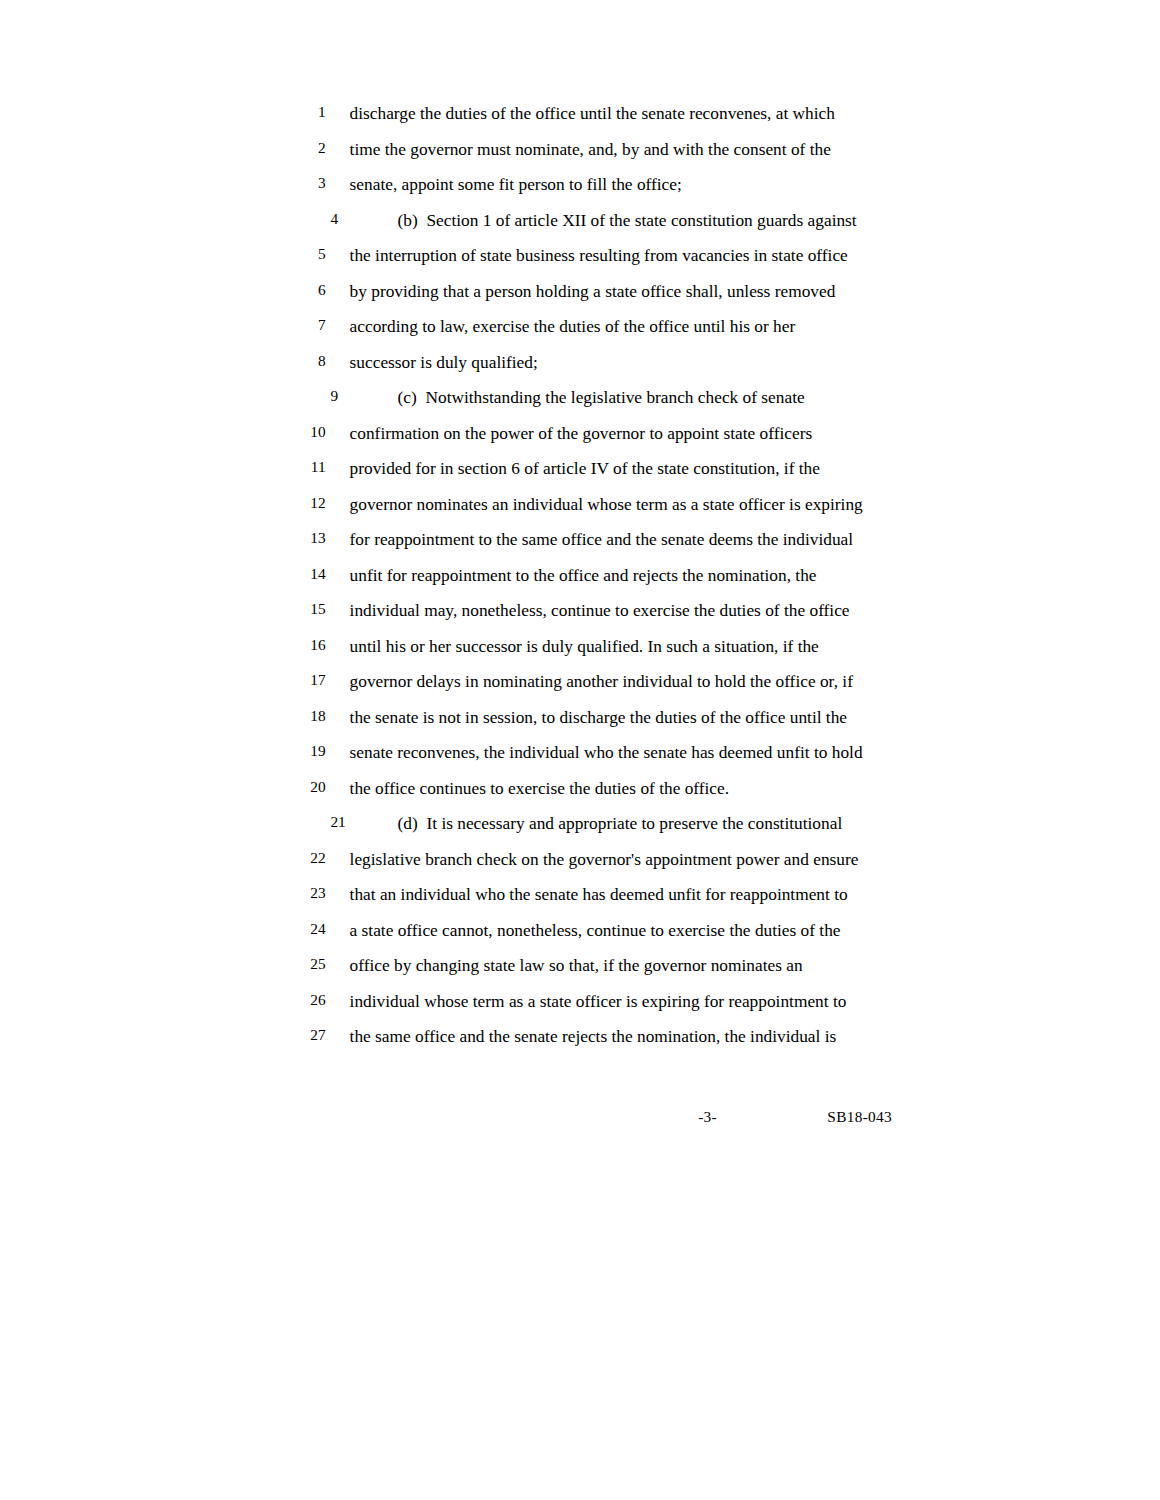discharge the duties of the office until the senate reconvenes, at which
time the governor must nominate, and, by and with the consent of the
senate, appoint some fit person to fill the office;
(b) Section 1 of article XII of the state constitution guards against
the interruption of state business resulting from vacancies in state office
by providing that a person holding a state office shall, unless removed
according to law, exercise the duties of the office until his or her
successor is duly qualified;
(c) Notwithstanding the legislative branch check of senate
confirmation on the power of the governor to appoint state officers
provided for in section 6 of article IV of the state constitution, if the
governor nominates an individual whose term as a state officer is expiring
for reappointment to the same office and the senate deems the individual
unfit for reappointment to the office and rejects the nomination, the
individual may, nonetheless, continue to exercise the duties of the office
until his or her successor is duly qualified. In such a situation, if the
governor delays in nominating another individual to hold the office or, if
the senate is not in session, to discharge the duties of the office until the
senate reconvenes, the individual who the senate has deemed unfit to hold
the office continues to exercise the duties of the office.
(d) It is necessary and appropriate to preserve the constitutional
legislative branch check on the governor's appointment power and ensure
that an individual who the senate has deemed unfit for reappointment to
a state office cannot, nonetheless, continue to exercise the duties of the
office by changing state law so that, if the governor nominates an
individual whose term as a state officer is expiring for reappointment to
the same office and the senate rejects the nomination, the individual is
-3-SB18-043